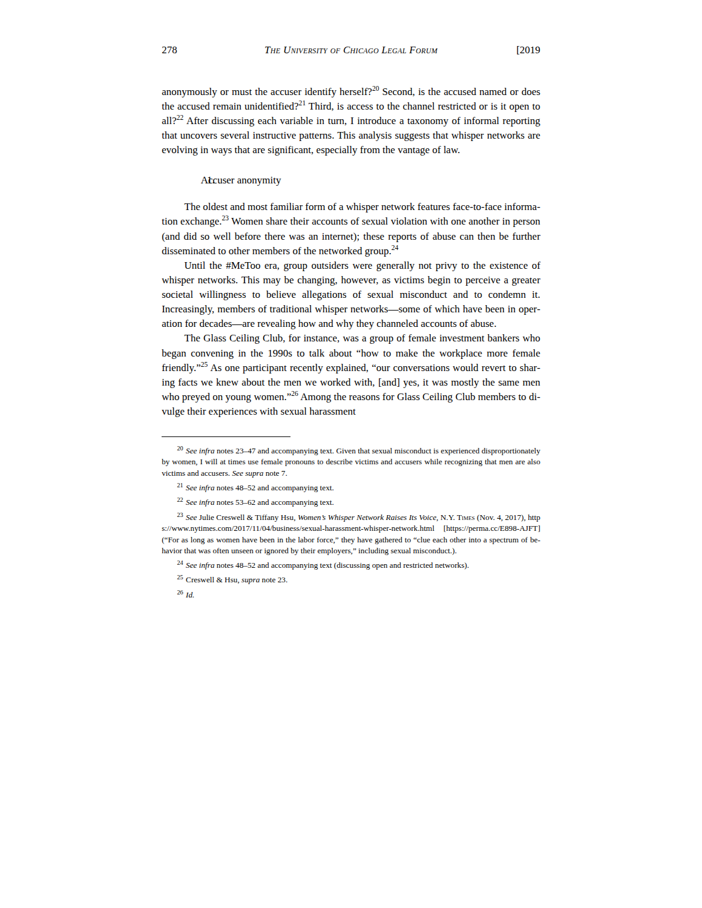278
The University of Chicago Legal Forum
[2019
anonymously or must the accuser identify herself?20 Second, is the accused named or does the accused remain unidentified?21 Third, is access to the channel restricted or is it open to all?22 After discussing each variable in turn, I introduce a taxonomy of informal reporting that uncovers several instructive patterns. This analysis suggests that whisper networks are evolving in ways that are significant, especially from the vantage of law.
1. Accuser anonymity
The oldest and most familiar form of a whisper network features face-to-face information exchange.23 Women share their accounts of sexual violation with one another in person (and did so well before there was an internet); these reports of abuse can then be further disseminated to other members of the networked group.24
Until the #MeToo era, group outsiders were generally not privy to the existence of whisper networks. This may be changing, however, as victims begin to perceive a greater societal willingness to believe allegations of sexual misconduct and to condemn it. Increasingly, members of traditional whisper networks—some of which have been in operation for decades—are revealing how and why they channeled accounts of abuse.
The Glass Ceiling Club, for instance, was a group of female investment bankers who began convening in the 1990s to talk about “how to make the workplace more female friendly.”25 As one participant recently explained, “our conversations would revert to sharing facts we knew about the men we worked with, [and] yes, it was mostly the same men who preyed on young women.”26 Among the reasons for Glass Ceiling Club members to divulge their experiences with sexual harassment
20 See infra notes 23–47 and accompanying text. Given that sexual misconduct is experienced disproportionately by women, I will at times use female pronouns to describe victims and accusers while recognizing that men are also victims and accusers. See supra note 7.
21 See infra notes 48–52 and accompanying text.
22 See infra notes 53–62 and accompanying text.
23 See Julie Creswell & Tiffany Hsu, Women’s Whisper Network Raises Its Voice, N.Y. Times (Nov. 4, 2017), https://www.nytimes.com/2017/11/04/business/sexual-harassment-whisper-network.html [https://perma.cc/E898-AJFT] (“For as long as women have been in the labor force,” they have gathered to “clue each other into a spectrum of behavior that was often unseen or ignored by their employers,” including sexual misconduct.).
24 See infra notes 48–52 and accompanying text (discussing open and restricted networks).
25 Creswell & Hsu, supra note 23.
26 Id.